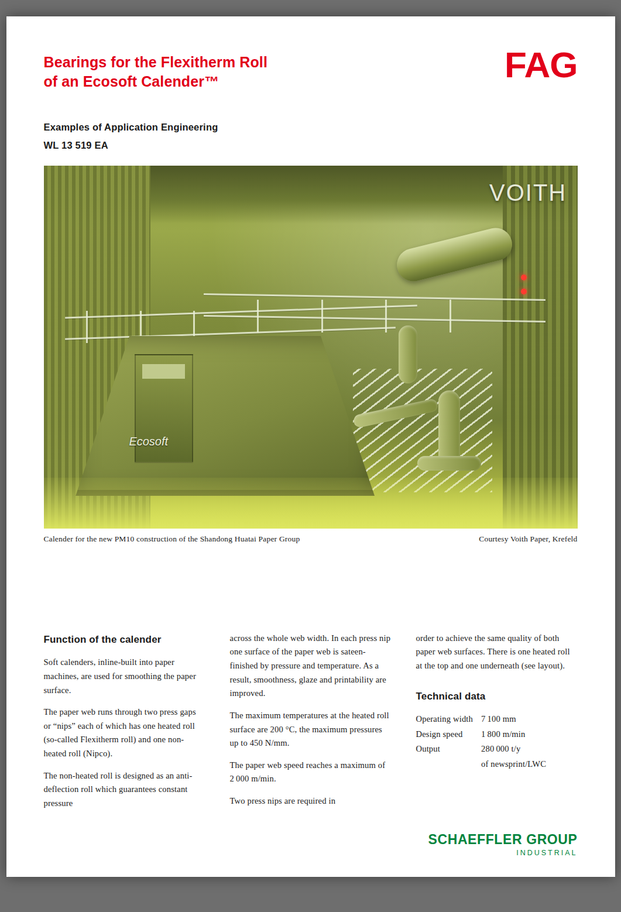Bearings for the Flexitherm Roll
of an Ecosoft Calender™
FAG
Examples of Application Engineering WL 13 519 EA
VOITH
Ecosoft
Calender for the new PM10 construction of the Shandong Huatai Paper Group Courtesy Voith Paper, Krefeld
Function of the calender
Soft calenders, inline-built into paper machines, are used for smoothing the paper surface.
The paper web runs through two press gaps or “nips” each of which has one heated roll (so-called Flexitherm roll) and one non-heated roll (Nipco).
The non-heated roll is designed as an anti-deflection roll which guarantees constant pressure
across the whole web width. In each press nip one surface of the paper web is sateen-finished by pressure and temperature. As a result, smoothness, glaze and printability are improved.
The maximum temperatures at the heated roll surface are 200 °C, the maximum pressures up to 450 N/mm.
The paper web speed reaches a maximum of 2 000 m/min.
Two press nips are required in
order to achieve the same quality of both paper web surfaces. There is one heated roll at the top and one underneath (see layout).
Technical data
Operating width
7 100 mm
Design speed
1 800 m/min
Output
280 000 t/y
of newsprint/LWC
SCHAEFFLER GROUP
INDUSTRIAL